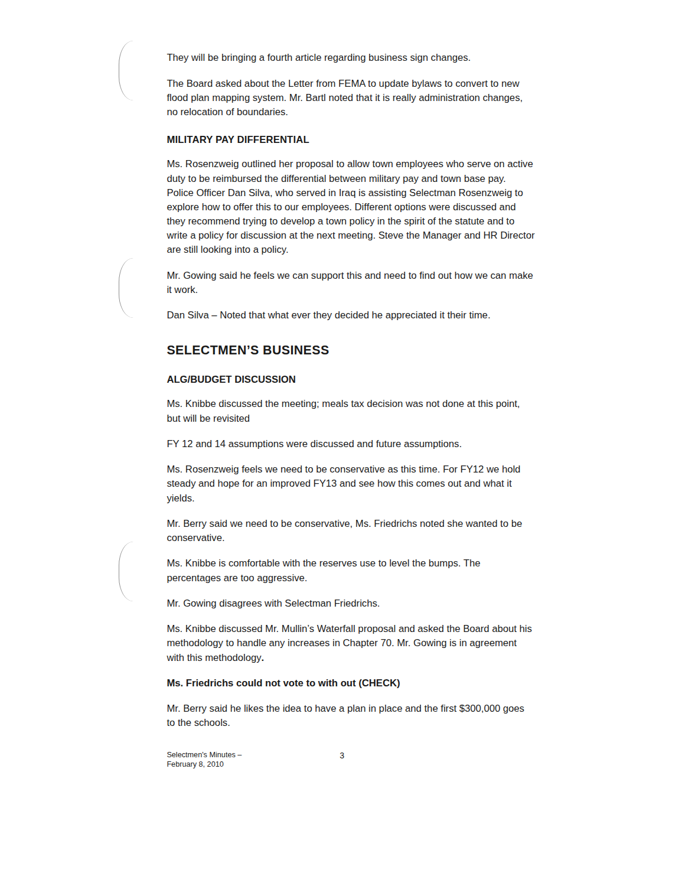They will be bringing a fourth article regarding business sign changes.
The Board asked about the Letter from FEMA to update bylaws to convert to new flood plan mapping system. Mr. Bartl noted that it is really administration changes, no relocation of boundaries.
MILITARY PAY DIFFERENTIAL
Ms. Rosenzweig outlined her proposal to allow town employees who serve on active duty to be reimbursed the differential between military pay and town base pay. Police Officer Dan Silva, who served in Iraq is assisting Selectman Rosenzweig to explore how to offer this to our employees. Different options were discussed and they recommend trying to develop a town policy in the spirit of the statute and to write a policy for discussion at the next meeting. Steve the Manager and HR Director are still looking into a policy.
Mr. Gowing said he feels we can support this and need to find out how we can make it work.
Dan Silva – Noted that what ever they decided he appreciated it their time.
SELECTMEN’S BUSINESS
ALG/BUDGET DISCUSSION
Ms. Knibbe discussed the meeting; meals tax decision was not done at this point, but will be revisited
FY 12 and 14 assumptions were discussed and future assumptions.
Ms. Rosenzweig feels we need to be conservative as this time. For FY12 we hold steady and hope for an improved FY13 and see how this comes out and what it yields.
Mr. Berry said we need to be conservative, Ms. Friedrichs noted she wanted to be conservative.
Ms. Knibbe is comfortable with the reserves use to level the bumps. The percentages are too aggressive.
Mr. Gowing disagrees with Selectman Friedrichs.
Ms. Knibbe discussed Mr. Mullin’s Waterfall proposal and asked the Board about his methodology to handle any increases in Chapter 70. Mr. Gowing is in agreement with this methodology.
Ms. Friedrichs could not vote to with out (CHECK)
Mr. Berry said he likes the idea to have a plan in place and the first $300,000 goes to the schools.
Selectmen's Minutes –
February 8, 2010 3